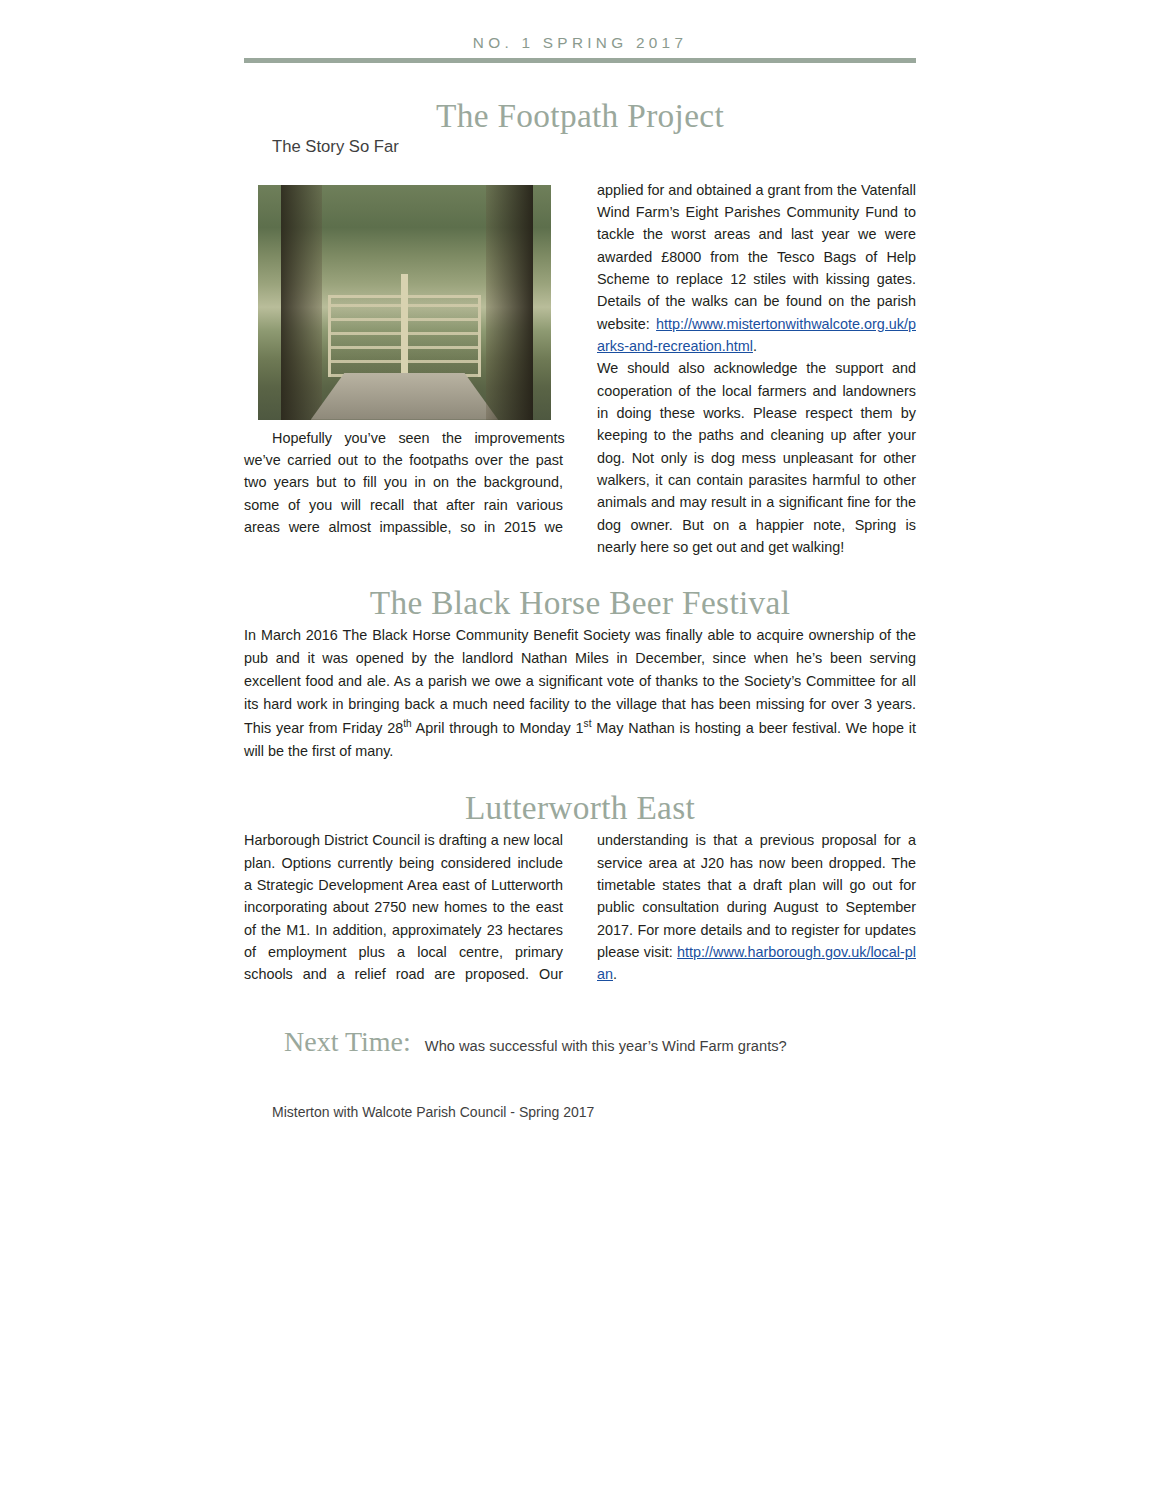No. 1 Spring 2017
The Footpath Project
The Story So Far
Hopefully you’ve seen the improvements we’ve carried out to the footpaths over the past two years but to fill you in on the background, some of you will recall that after rain various areas were almost impassible, so in 2015 we applied for and obtained a grant from the Vatenfall Wind Farm’s Eight Parishes Community Fund to tackle the worst areas and last year we were awarded £8000 from the Tesco Bags of Help Scheme to replace 12 stiles with kissing gates. Details of the walks can be found on the parish website: http://www.mistertonwithwalcote.org.uk/parks-and-recreation.html.
We should also acknowledge the support and cooperation of the local farmers and landowners in doing these works. Please respect them by keeping to the paths and cleaning up after your dog. Not only is dog mess unpleasant for other walkers, it can contain parasites harmful to other animals and may result in a significant fine for the dog owner. But on a happier note, Spring is nearly here so get out and get walking!
The Black Horse Beer Festival
In March 2016 The Black Horse Community Benefit Society was finally able to acquire ownership of the pub and it was opened by the landlord Nathan Miles in December, since when he’s been serving excellent food and ale. As a parish we owe a significant vote of thanks to the Society’s Committee for all its hard work in bringing back a much need facility to the village that has been missing for over 3 years. This year from Friday 28th April through to Monday 1st May Nathan is hosting a beer festival. We hope it will be the first of many.
Lutterworth East
Harborough District Council is drafting a new local plan. Options currently being considered include a Strategic Development Area east of Lutterworth incorporating about 2750 new homes to the east of the M1. In addition, approximately 23 hectares of employment plus a local centre, primary schools and a relief road are proposed. Our understanding is that a previous proposal for a service area at J20 has now been dropped. The timetable states that a draft plan will go out for public consultation during August to September 2017. For more details and to register for updates please visit: http://www.harborough.gov.uk/local-plan.
Next Time: Who was successful with this year’s Wind Farm grants?
Misterton with Walcote Parish Council - Spring 2017